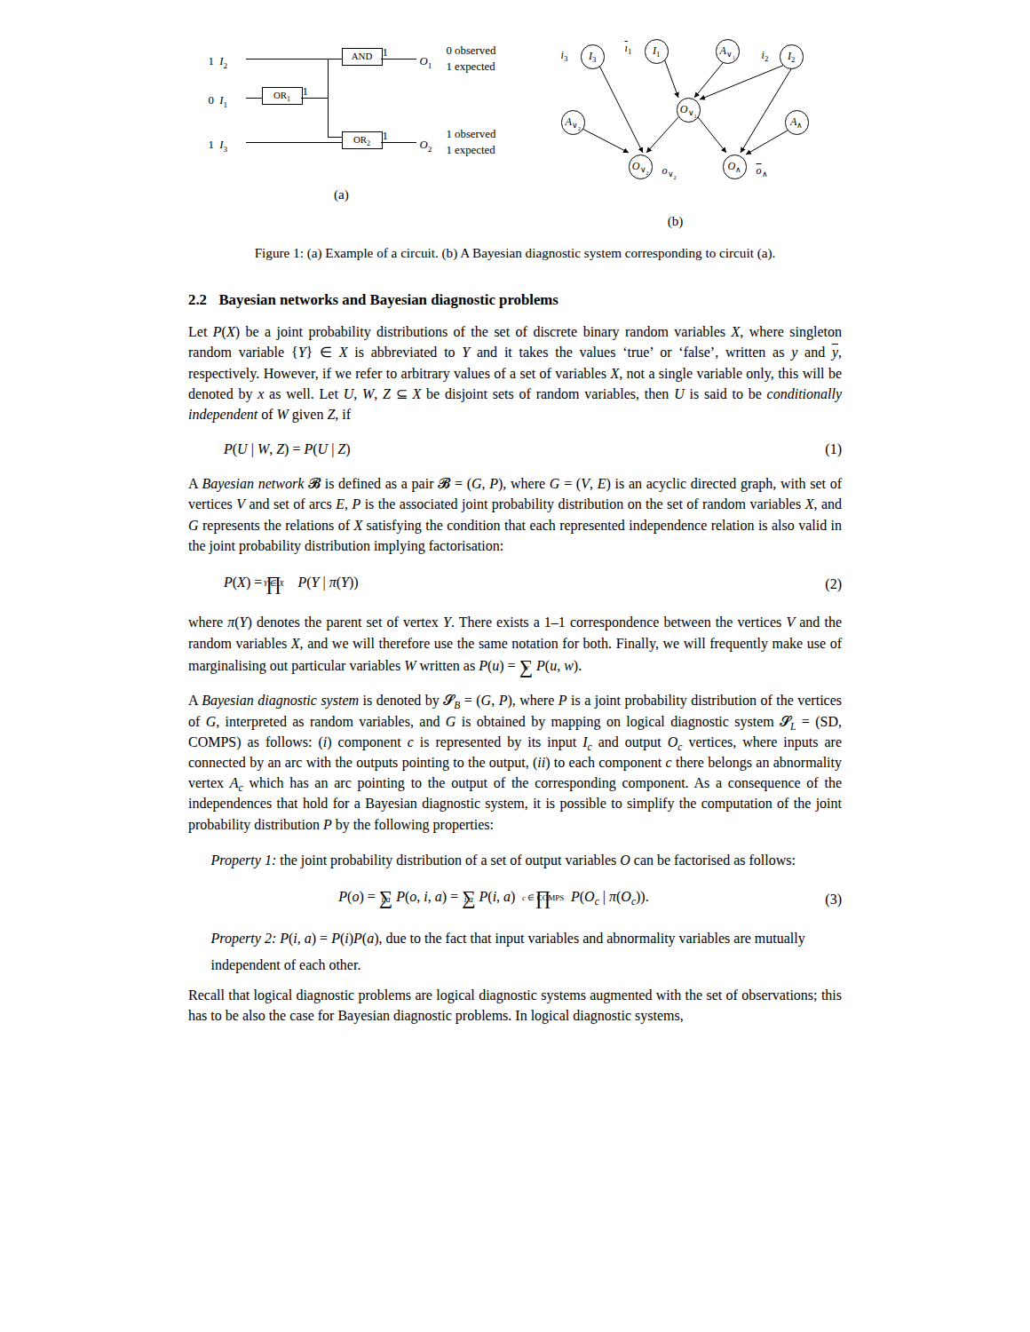1 I2 0 I1 1 I3
OR1
AND
OR2
1 1 1 O1 O2 0 observed 1 expected 1 observed 1 expected
(a)
I1
A∨1
I2
I3
O∨1
A∨2
A∧
O∨2
O∧
ı1 i3 i2 o∨2 o∧
(b)
Figure 1: (a) Example of a circuit. (b) A Bayesian diagnostic system corresponding to circuit (a).
2.2 Bayesian networks and Bayesian diagnostic problems
Let P(X) be a joint probability distributions of the set of discrete binary random variables X, where singleton random variable {Y} ∈ X is abbreviated to Y and it takes the values ‘true’ or ‘false’, written as y and y, respectively. However, if we refer to arbitrary values of a set of variables X, not a single variable only, this will be denoted by x as well. Let U, W, Z ⊆ X be disjoint sets of random variables, then U is said to be conditionally independent of W given Z, if
P(U | W, Z) = P(U | Z)
(1)
A Bayesian network 𝓑 is defined as a pair 𝓑 = (G, P), where G = (V, E) is an acyclic directed graph, with set of vertices V and set of arcs E, P is the associated joint probability distribution on the set of random variables X, and G represents the relations of X satisfying the condition that each represented independence relation is also valid in the joint probability distribution implying factorisation:
P(X) = ∏Y ∈ X P(Y | π(Y))
(2)
where π(Y) denotes the parent set of vertex Y. There exists a 1–1 correspondence between the vertices V and the random variables X, and we will therefore use the same notation for both. Finally, we will frequently make use of marginalising out particular variables W written as P(u) = ∑w P(u, w).
A Bayesian diagnostic system is denoted by 𝓢B = (G, P), where P is a joint probability distribution of the vertices of G, interpreted as random variables, and G is obtained by mapping on logical diagnostic system 𝓢L = (SD, COMPS) as follows: (i) component c is represented by its input Ic and output Oc vertices, where inputs are connected by an arc with the outputs pointing to the output, (ii) to each component c there belongs an abnormality vertex Ac which has an arc pointing to the output of the corresponding component. As a consequence of the independences that hold for a Bayesian diagnostic system, it is possible to simplify the computation of the joint probability distribution P by the following properties:
Property 1: the joint probability distribution of a set of output variables O can be factorised as follows:
P(o) = ∑i,a P(o, i, a) = ∑i,a P(i, a) ∏c ∈ COMPS P(Oc | π(Oc)).
(3)
Property 2: P(i, a) = P(i)P(a), due to the fact that input variables and abnormality variables are mutually
independent of each other.
Recall that logical diagnostic problems are logical diagnostic systems augmented with the set of observations; this has to be also the case for Bayesian diagnostic problems. In logical diagnostic systems,